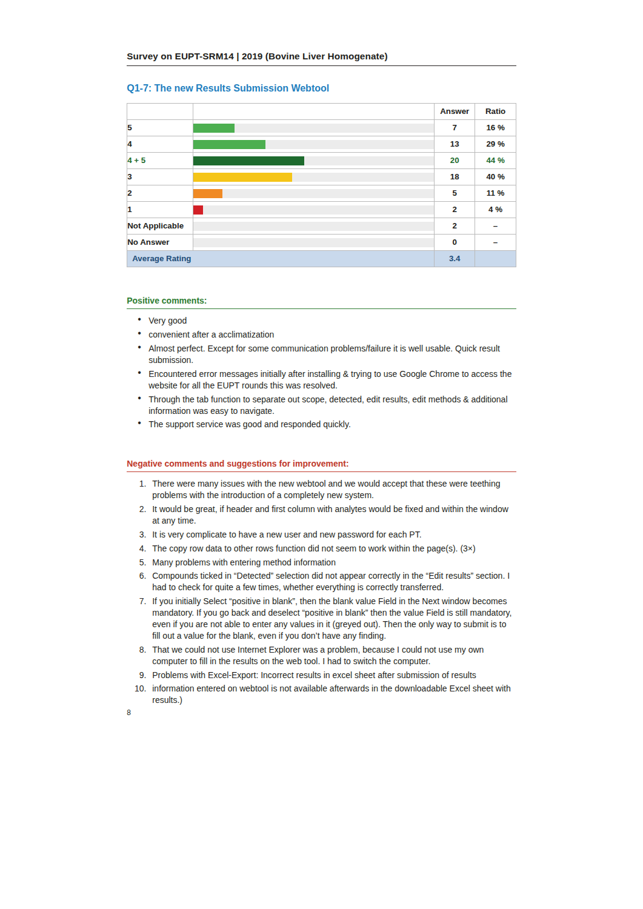Survey on EUPT-SRM14 | 2019 (Bovine Liver Homogenate)
Q1-7: The new Results Submission Webtool
| | | Answer | Ratio |
| --- | --- | --- | --- |
| 5 | | 7 | 16 % |
| 4 | | 13 | 29 % |
| 4 + 5 | | 20 | 44 % |
| 3 | | 18 | 40 % |
| 2 | | 5 | 11 % |
| 1 | | 2 | 4 % |
| Not Applicable | | 2 | – |
| No Answer | | 0 | – |
| Average Rating | 3.4 | |
Positive comments:
Very good
convenient after a acclimatization
Almost perfect. Except for some communication problems/failure it is well usable. Quick result submission.
Encountered error messages initially after installing & trying to use Google Chrome to access the website for all the EUPT rounds this was resolved.
Through the tab function to separate out scope, detected, edit results, edit methods & additional information was easy to navigate.
The support service was good and responded quickly.
Negative comments and suggestions for improvement:
There were many issues with the new webtool and we would accept that these were teething problems with the introduction of a completely new system.
It would be great, if header and first column with analytes would be fixed and within the window at any time.
It is very complicate to have a new user and new password for each PT.
The copy row data to other rows function did not seem to work within the page(s). (3×)
Many problems with entering method information
Compounds ticked in “Detected” selection did not appear correctly in the “Edit results” section. I had to check for quite a few times, whether everything is correctly transferred.
If you initially Select “positive in blank”, then the blank value Field in the Next window becomes mandatory. If you go back and deselect “positive in blank” then the value Field is still mandatory, even if you are not able to enter any values in it (greyed out). Then the only way to submit is to fill out a value for the blank, even if you don’t have any finding.
That we could not use Internet Explorer was a problem, because I could not use my own computer to fill in the results on the web tool. I had to switch the computer.
Problems with Excel-Export: Incorrect results in excel sheet after submission of results
information entered on webtool is not available afterwards in the downloadable Excel sheet with results.)
8